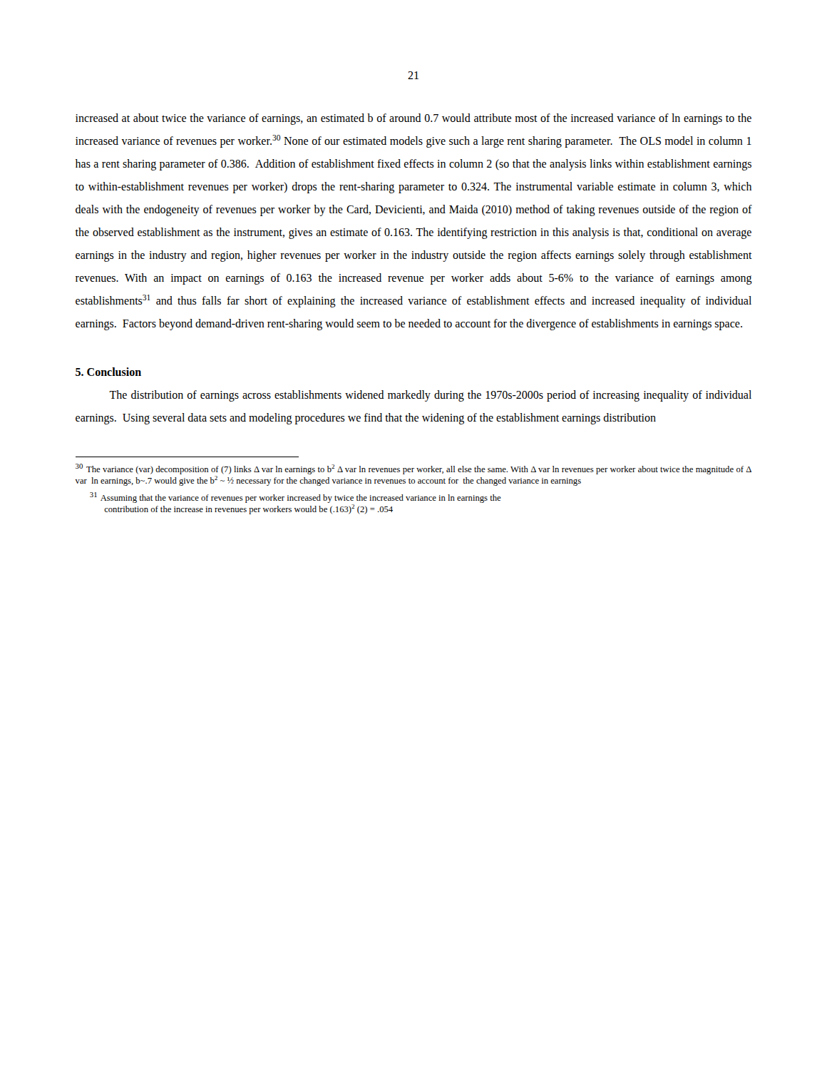21
increased at about twice the variance of earnings, an estimated b of around 0.7 would attribute most of the increased variance of ln earnings to the increased variance of revenues per worker.30 None of our estimated models give such a large rent sharing parameter. The OLS model in column 1 has a rent sharing parameter of 0.386. Addition of establishment fixed effects in column 2 (so that the analysis links within establishment earnings to within-establishment revenues per worker) drops the rent-sharing parameter to 0.324. The instrumental variable estimate in column 3, which deals with the endogeneity of revenues per worker by the Card, Devicienti, and Maida (2010) method of taking revenues outside of the region of the observed establishment as the instrument, gives an estimate of 0.163. The identifying restriction in this analysis is that, conditional on average earnings in the industry and region, higher revenues per worker in the industry outside the region affects earnings solely through establishment revenues. With an impact on earnings of 0.163 the increased revenue per worker adds about 5-6% to the variance of earnings among establishments31 and thus falls far short of explaining the increased variance of establishment effects and increased inequality of individual earnings. Factors beyond demand-driven rent-sharing would seem to be needed to account for the divergence of establishments in earnings space.
5. Conclusion
The distribution of earnings across establishments widened markedly during the 1970s-2000s period of increasing inequality of individual earnings. Using several data sets and modeling procedures we find that the widening of the establishment earnings distribution
30 The variance (var) decomposition of (7) links Δ var ln earnings to b2 Δ var ln revenues per worker, all else the same. With Δ var ln revenues per worker about twice the magnitude of Δ var ln earnings, b~.7 would give the b2 ~ ½ necessary for the changed variance in revenues to account for the changed variance in earnings
31 Assuming that the variance of revenues per worker increased by twice the increased variance in ln earnings the contribution of the increase in revenues per workers would be (.163)2 (2) = .054